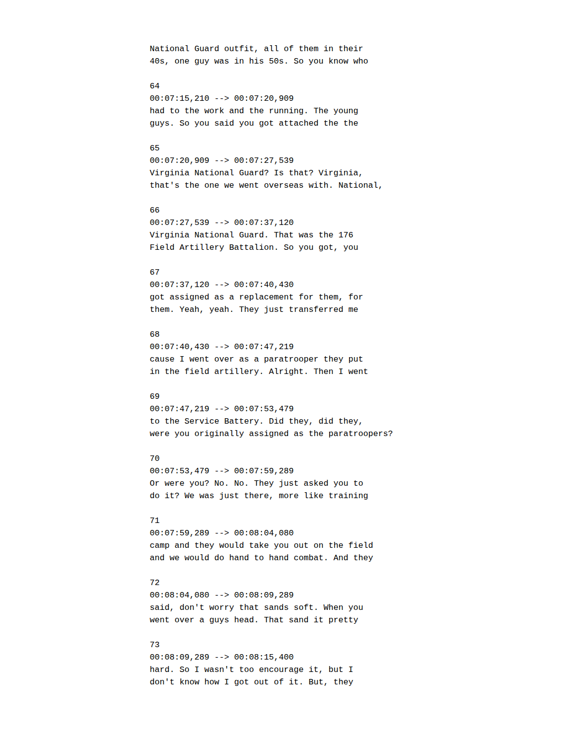National Guard outfit, all of them in their 40s, one guy was in his 50s. So you know who
64 00:07:15,210 --> 00:07:20,909 had to the work and the running. The young guys. So you said you got attached the the
65 00:07:20,909 --> 00:07:27,539 Virginia National Guard? Is that? Virginia, that's the one we went overseas with. National,
66 00:07:27,539 --> 00:07:37,120 Virginia National Guard. That was the 176 Field Artillery Battalion. So you got, you
67 00:07:37,120 --> 00:07:40,430 got assigned as a replacement for them, for them. Yeah, yeah. They just transferred me
68 00:07:40,430 --> 00:07:47,219 cause I went over as a paratrooper they put in the field artillery. Alright. Then I went
69 00:07:47,219 --> 00:07:53,479 to the Service Battery. Did they, did they, were you originally assigned as the paratroopers?
70 00:07:53,479 --> 00:07:59,289 Or were you? No. No. They just asked you to do it? We was just there, more like training
71 00:07:59,289 --> 00:08:04,080 camp and they would take you out on the field and we would do hand to hand combat. And they
72 00:08:04,080 --> 00:08:09,289 said, don't worry that sands soft. When you went over a guys head. That sand it pretty
73 00:08:09,289 --> 00:08:15,400 hard. So I wasn't too encourage it, but I don't know how I got out of it. But, they